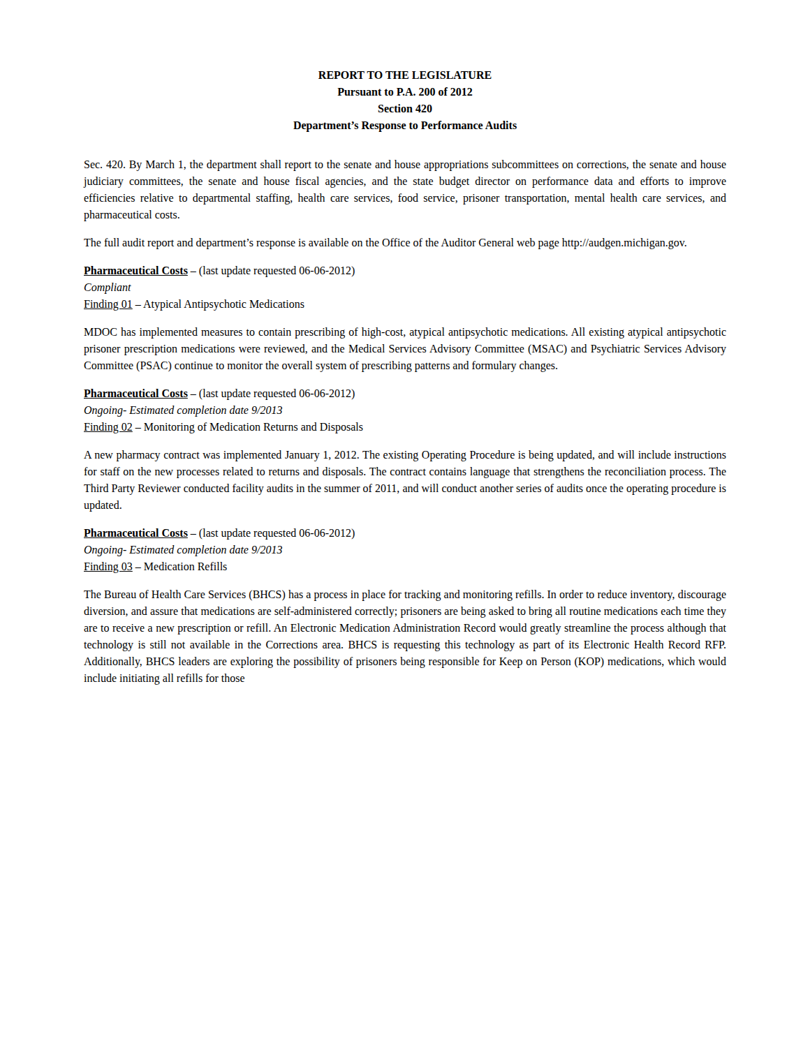REPORT TO THE LEGISLATURE
Pursuant to P.A. 200 of 2012
Section 420
Department’s Response to Performance Audits
Sec. 420. By March 1, the department shall report to the senate and house appropriations subcommittees on corrections, the senate and house judiciary committees, the senate and house fiscal agencies, and the state budget director on performance data and efforts to improve efficiencies relative to departmental staffing, health care services, food service, prisoner transportation, mental health care services, and pharmaceutical costs.
The full audit report and department’s response is available on the Office of the Auditor General web page http://audgen.michigan.gov.
Pharmaceutical Costs – (last update requested 06-06-2012)
Compliant
Finding 01 – Atypical Antipsychotic Medications
MDOC has implemented measures to contain prescribing of high-cost, atypical antipsychotic medications. All existing atypical antipsychotic prisoner prescription medications were reviewed, and the Medical Services Advisory Committee (MSAC) and Psychiatric Services Advisory Committee (PSAC) continue to monitor the overall system of prescribing patterns and formulary changes.
Pharmaceutical Costs – (last update requested 06-06-2012)
Ongoing- Estimated completion date 9/2013
Finding 02 – Monitoring of Medication Returns and Disposals
A new pharmacy contract was implemented January 1, 2012. The existing Operating Procedure is being updated, and will include instructions for staff on the new processes related to returns and disposals. The contract contains language that strengthens the reconciliation process. The Third Party Reviewer conducted facility audits in the summer of 2011, and will conduct another series of audits once the operating procedure is updated.
Pharmaceutical Costs – (last update requested 06-06-2012)
Ongoing- Estimated completion date 9/2013
Finding 03 – Medication Refills
The Bureau of Health Care Services (BHCS) has a process in place for tracking and monitoring refills. In order to reduce inventory, discourage diversion, and assure that medications are self-administered correctly; prisoners are being asked to bring all routine medications each time they are to receive a new prescription or refill. An Electronic Medication Administration Record would greatly streamline the process although that technology is still not available in the Corrections area. BHCS is requesting this technology as part of its Electronic Health Record RFP. Additionally, BHCS leaders are exploring the possibility of prisoners being responsible for Keep on Person (KOP) medications, which would include initiating all refills for those